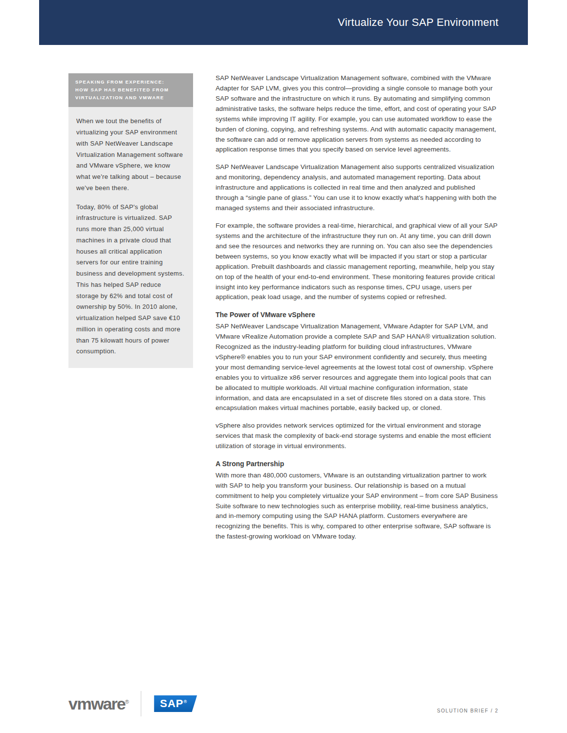Virtualize Your SAP Environment
Speaking from experience:
How SAP has benefited from
virtualization and VMware
When we tout the benefits of virtualizing your SAP environment with SAP NetWeaver Landscape Virtualization Management software and VMware vSphere, we know what we're talking about – because we've been there.
Today, 80% of SAP's global infrastructure is virtualized. SAP runs more than 25,000 virtual machines in a private cloud that houses all critical application servers for our entire training business and development systems. This has helped SAP reduce storage by 62% and total cost of ownership by 50%. In 2010 alone, virtualization helped SAP save €10 million in operating costs and more than 75 kilowatt hours of power consumption.
SAP NetWeaver Landscape Virtualization Management software, combined with the VMware Adapter for SAP LVM, gives you this control—providing a single console to manage both your SAP software and the infrastructure on which it runs. By automating and simplifying common administrative tasks, the software helps reduce the time, effort, and cost of operating your SAP systems while improving IT agility. For example, you can use automated workflow to ease the burden of cloning, copying, and refreshing systems. And with automatic capacity management, the software can add or remove application servers from systems as needed according to application response times that you specify based on service level agreements.
SAP NetWeaver Landscape Virtualization Management also supports centralized visualization and monitoring, dependency analysis, and automated management reporting. Data about infrastructure and applications is collected in real time and then analyzed and published through a “single pane of glass.” You can use it to know exactly what's happening with both the managed systems and their associated infrastructure.
For example, the software provides a real-time, hierarchical, and graphical view of all your SAP systems and the architecture of the infrastructure they run on. At any time, you can drill down and see the resources and networks they are running on. You can also see the dependencies between systems, so you know exactly what will be impacted if you start or stop a particular application. Prebuilt dashboards and classic management reporting, meanwhile, help you stay on top of the health of your end-to-end environment. These monitoring features provide critical insight into key performance indicators such as response times, CPU usage, users per application, peak load usage, and the number of systems copied or refreshed.
The Power of VMware vSphere
SAP NetWeaver Landscape Virtualization Management, VMware Adapter for SAP LVM, and VMware vRealize Automation provide a complete SAP and SAP HANA® virtualization solution. Recognized as the industry-leading platform for building cloud infrastructures, VMware vSphere® enables you to run your SAP environment confidently and securely, thus meeting your most demanding service-level agreements at the lowest total cost of ownership. vSphere enables you to virtualize x86 server resources and aggregate them into logical pools that can be allocated to multiple workloads. All virtual machine configuration information, state information, and data are encapsulated in a set of discrete files stored on a data store. This encapsulation makes virtual machines portable, easily backed up, or cloned.
vSphere also provides network services optimized for the virtual environment and storage services that mask the complexity of back-end storage systems and enable the most efficient utilization of storage in virtual environments.
A Strong Partnership
With more than 480,000 customers, VMware is an outstanding virtualization partner to work with SAP to help you transform your business. Our relationship is based on a mutual commitment to help you completely virtualize your SAP environment – from core SAP Business Suite software to new technologies such as enterprise mobility, real-time business analytics, and in-memory computing using the SAP HANA platform. Customers everywhere are recognizing the benefits. This is why, compared to other enterprise software, SAP software is the fastest-growing workload on VMware today.
vmware®
SAP®
Solution Brief / 2